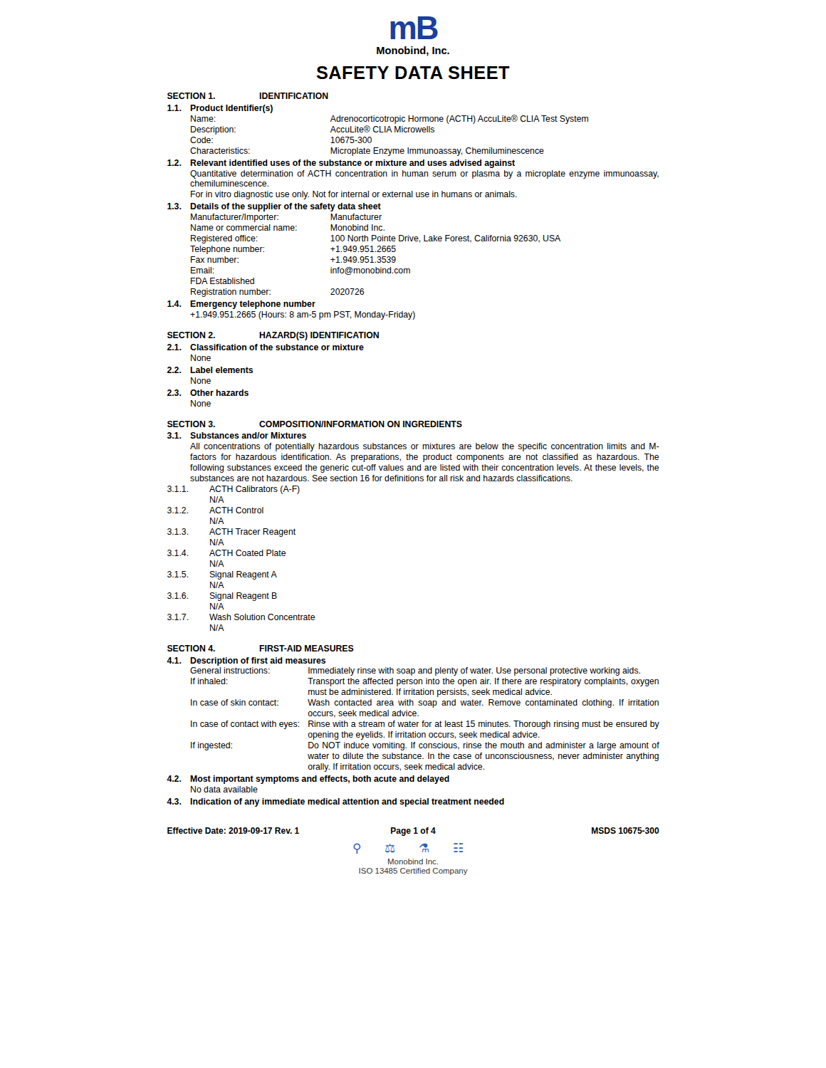mB
Monobind, Inc.
SAFETY DATA SHEET
SECTION 1. IDENTIFICATION
1.1. Product Identifier(s)
Name:
Adrenocorticotropic Hormone (ACTH) AccuLite® CLIA Test System
Description:
AccuLite® CLIA Microwells
Code:
10675-300
Characteristics:
Microplate Enzyme Immunoassay, Chemiluminescence
1.2. Relevant identified uses of the substance or mixture and uses advised against
Quantitative determination of ACTH concentration in human serum or plasma by a microplate enzyme immunoassay, chemiluminescence.
For in vitro diagnostic use only. Not for internal or external use in humans or animals.
1.3. Details of the supplier of the safety data sheet
Manufacturer/Importer:
Manufacturer
Name or commercial name:
Monobind Inc.
Registered office:
100 North Pointe Drive, Lake Forest, California 92630, USA
Telephone number:
+1.949.951.2665
Fax number:
+1.949.951.3539
Email:
info@monobind.com
FDA Established
Registration number:
2020726
1.4. Emergency telephone number
+1.949.951.2665 (Hours: 8 am-5 pm PST, Monday-Friday)
SECTION 2. HAZARD(S) IDENTIFICATION
2.1. Classification of the substance or mixture
None
2.2. Label elements
None
2.3. Other hazards
None
SECTION 3. COMPOSITION/INFORMATION ON INGREDIENTS
3.1. Substances and/or Mixtures
All concentrations of potentially hazardous substances or mixtures are below the specific concentration limits and M-factors for hazardous identification. As preparations, the product components are not classified as hazardous. The following substances exceed the generic cut-off values and are listed with their concentration levels. At these levels, the substances are not hazardous. See section 16 for definitions for all risk and hazards classifications.
3.1.1.
ACTH Calibrators (A-F)
N/A
3.1.2.
ACTH Control
N/A
3.1.3.
ACTH Tracer Reagent
N/A
3.1.4.
ACTH Coated Plate
N/A
3.1.5.
Signal Reagent A
N/A
3.1.6.
Signal Reagent B
N/A
3.1.7.
Wash Solution Concentrate
N/A
SECTION 4. FIRST-AID MEASURES
4.1. Description of first aid measures
General instructions:
Immediately rinse with soap and plenty of water. Use personal protective working aids.
If inhaled:
Transport the affected person into the open air. If there are respiratory complaints, oxygen must be administered. If irritation persists, seek medical advice.
In case of skin contact:
Wash contacted area with soap and water. Remove contaminated clothing. If irritation occurs, seek medical advice.
In case of contact with eyes:
Rinse with a stream of water for at least 15 minutes. Thorough rinsing must be ensured by opening the eyelids. If irritation occurs, seek medical advice.
If ingested:
Do NOT induce vomiting. If conscious, rinse the mouth and administer a large amount of water to dilute the substance. In the case of unconsciousness, never administer anything orally. If irritation occurs, seek medical advice.
4.2. Most important symptoms and effects, both acute and delayed
No data available
4.3. Indication of any immediate medical attention and special treatment needed
Effective Date: 2019-09-17 Rev. 1
Page 1 of 4
MSDS 10675-300
⚲ ⚖ ⚗ ☷
Monobind Inc.
ISO 13485 Certified Company